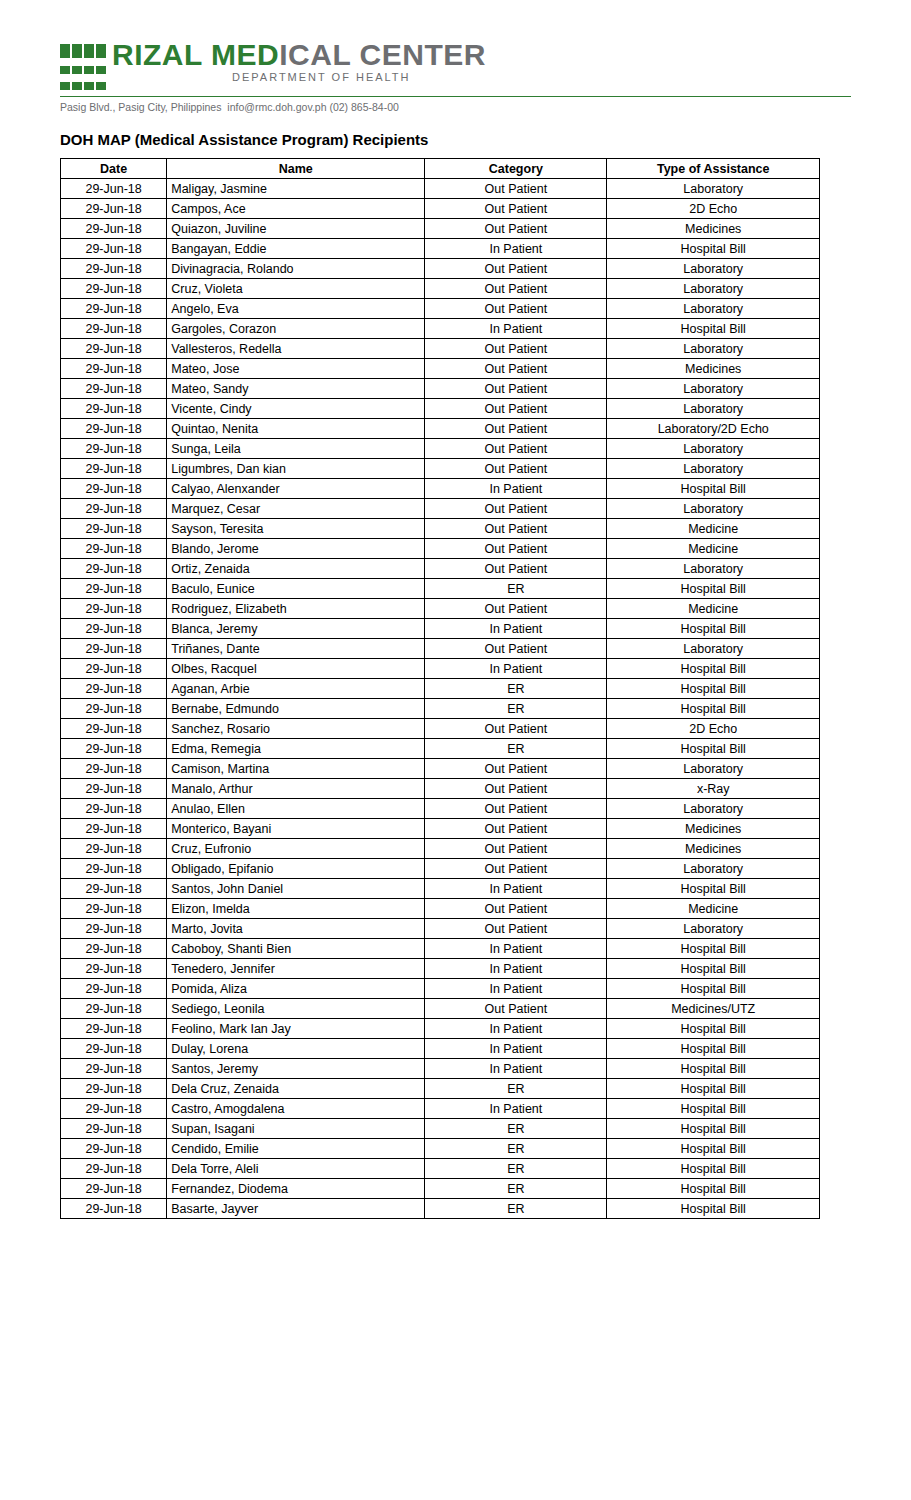RIZAL MED ICAL CENTER
DEPARTMENT OF HEALTH
Pasig Blvd., Pasig City, Philippines info@rmc.doh.gov.ph (02) 865-84-00
DOH MAP (Medical Assistance Program) Recipients
| Date | Name | Category | Type of Assistance |
| --- | --- | --- | --- |
| 29-Jun-18 | Maligay, Jasmine | Out Patient | Laboratory |
| 29-Jun-18 | Campos, Ace | Out Patient | 2D Echo |
| 29-Jun-18 | Quiazon, Juviline | Out Patient | Medicines |
| 29-Jun-18 | Bangayan, Eddie | In Patient | Hospital Bill |
| 29-Jun-18 | Divinagracia, Rolando | Out Patient | Laboratory |
| 29-Jun-18 | Cruz, Violeta | Out Patient | Laboratory |
| 29-Jun-18 | Angelo, Eva | Out Patient | Laboratory |
| 29-Jun-18 | Gargoles, Corazon | In Patient | Hospital Bill |
| 29-Jun-18 | Vallesteros, Redella | Out Patient | Laboratory |
| 29-Jun-18 | Mateo, Jose | Out Patient | Medicines |
| 29-Jun-18 | Mateo, Sandy | Out Patient | Laboratory |
| 29-Jun-18 | Vicente, Cindy | Out Patient | Laboratory |
| 29-Jun-18 | Quintao, Nenita | Out Patient | Laboratory/2D Echo |
| 29-Jun-18 | Sunga, Leila | Out Patient | Laboratory |
| 29-Jun-18 | Ligumbres, Dan kian | Out Patient | Laboratory |
| 29-Jun-18 | Calyao, Alenxander | In Patient | Hospital Bill |
| 29-Jun-18 | Marquez, Cesar | Out Patient | Laboratory |
| 29-Jun-18 | Sayson, Teresita | Out Patient | Medicine |
| 29-Jun-18 | Blando, Jerome | Out Patient | Medicine |
| 29-Jun-18 | Ortiz, Zenaida | Out Patient | Laboratory |
| 29-Jun-18 | Baculo, Eunice | ER | Hospital Bill |
| 29-Jun-18 | Rodriguez, Elizabeth | Out Patient | Medicine |
| 29-Jun-18 | Blanca, Jeremy | In Patient | Hospital Bill |
| 29-Jun-18 | Triñanes, Dante | Out Patient | Laboratory |
| 29-Jun-18 | Olbes, Racquel | In Patient | Hospital Bill |
| 29-Jun-18 | Aganan, Arbie | ER | Hospital Bill |
| 29-Jun-18 | Bernabe, Edmundo | ER | Hospital Bill |
| 29-Jun-18 | Sanchez, Rosario | Out Patient | 2D Echo |
| 29-Jun-18 | Edma, Remegia | ER | Hospital Bill |
| 29-Jun-18 | Camison, Martina | Out Patient | Laboratory |
| 29-Jun-18 | Manalo, Arthur | Out Patient | x-Ray |
| 29-Jun-18 | Anulao, Ellen | Out Patient | Laboratory |
| 29-Jun-18 | Monterico, Bayani | Out Patient | Medicines |
| 29-Jun-18 | Cruz, Eufronio | Out Patient | Medicines |
| 29-Jun-18 | Obligado, Epifanio | Out Patient | Laboratory |
| 29-Jun-18 | Santos, John Daniel | In Patient | Hospital Bill |
| 29-Jun-18 | Elizon, Imelda | Out Patient | Medicine |
| 29-Jun-18 | Marto, Jovita | Out Patient | Laboratory |
| 29-Jun-18 | Caboboy, Shanti Bien | In Patient | Hospital Bill |
| 29-Jun-18 | Tenedero, Jennifer | In Patient | Hospital Bill |
| 29-Jun-18 | Pomida, Aliza | In Patient | Hospital Bill |
| 29-Jun-18 | Sediego, Leonila | Out Patient | Medicines/UTZ |
| 29-Jun-18 | Feolino, Mark Ian Jay | In Patient | Hospital Bill |
| 29-Jun-18 | Dulay, Lorena | In Patient | Hospital Bill |
| 29-Jun-18 | Santos, Jeremy | In Patient | Hospital Bill |
| 29-Jun-18 | Dela Cruz, Zenaida | ER | Hospital Bill |
| 29-Jun-18 | Castro, Amogdalena | In Patient | Hospital Bill |
| 29-Jun-18 | Supan, Isagani | ER | Hospital Bill |
| 29-Jun-18 | Cendido, Emilie | ER | Hospital Bill |
| 29-Jun-18 | Dela Torre, Aleli | ER | Hospital Bill |
| 29-Jun-18 | Fernandez, Diodema | ER | Hospital Bill |
| 29-Jun-18 | Basarte, Jayver | ER | Hospital Bill |